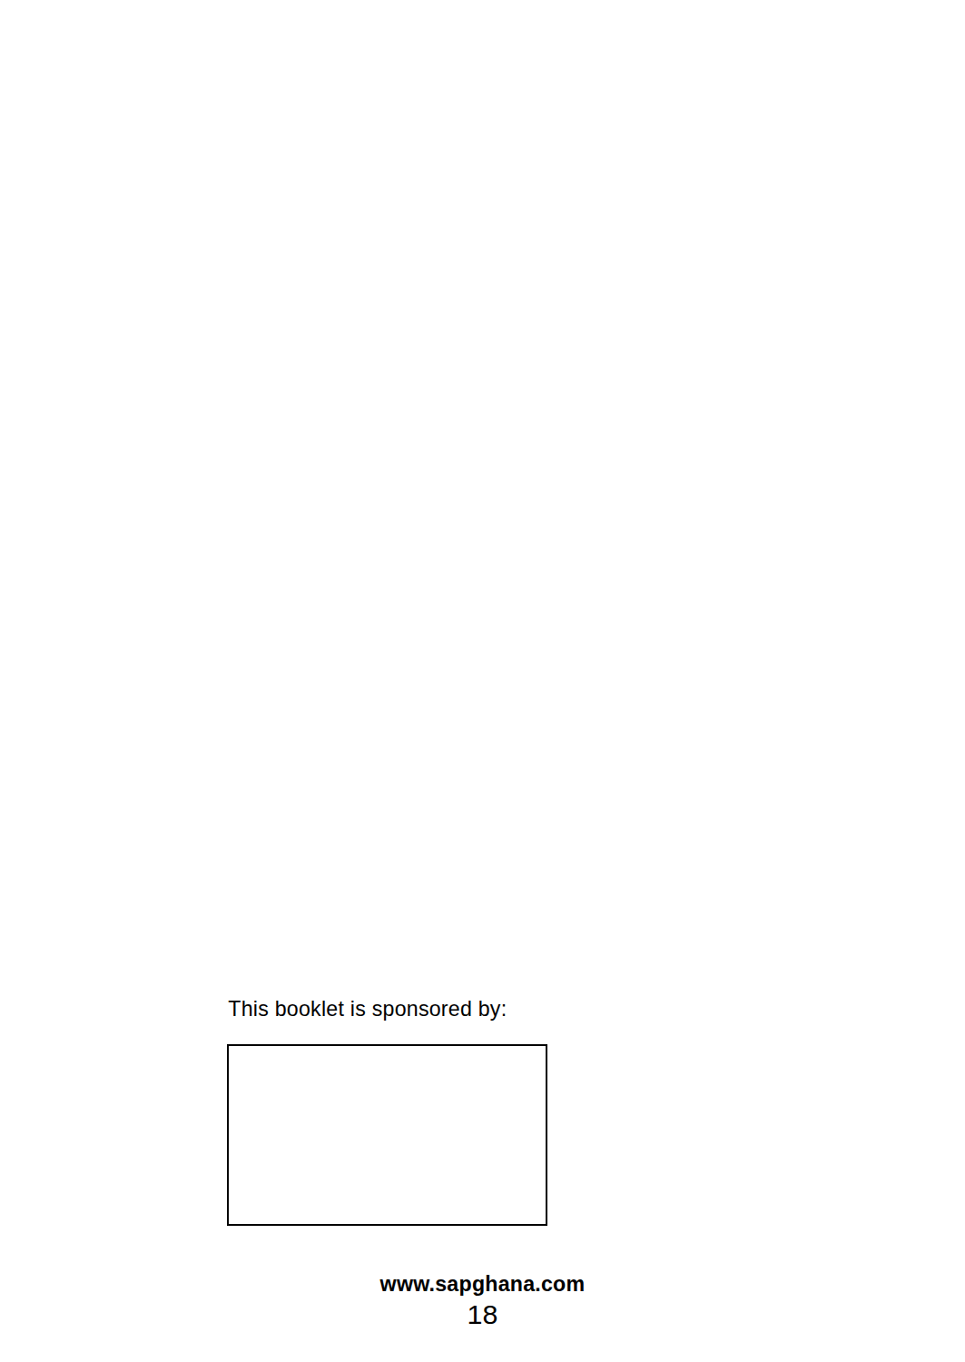This booklet is sponsored by:
www.sapghana.com
18